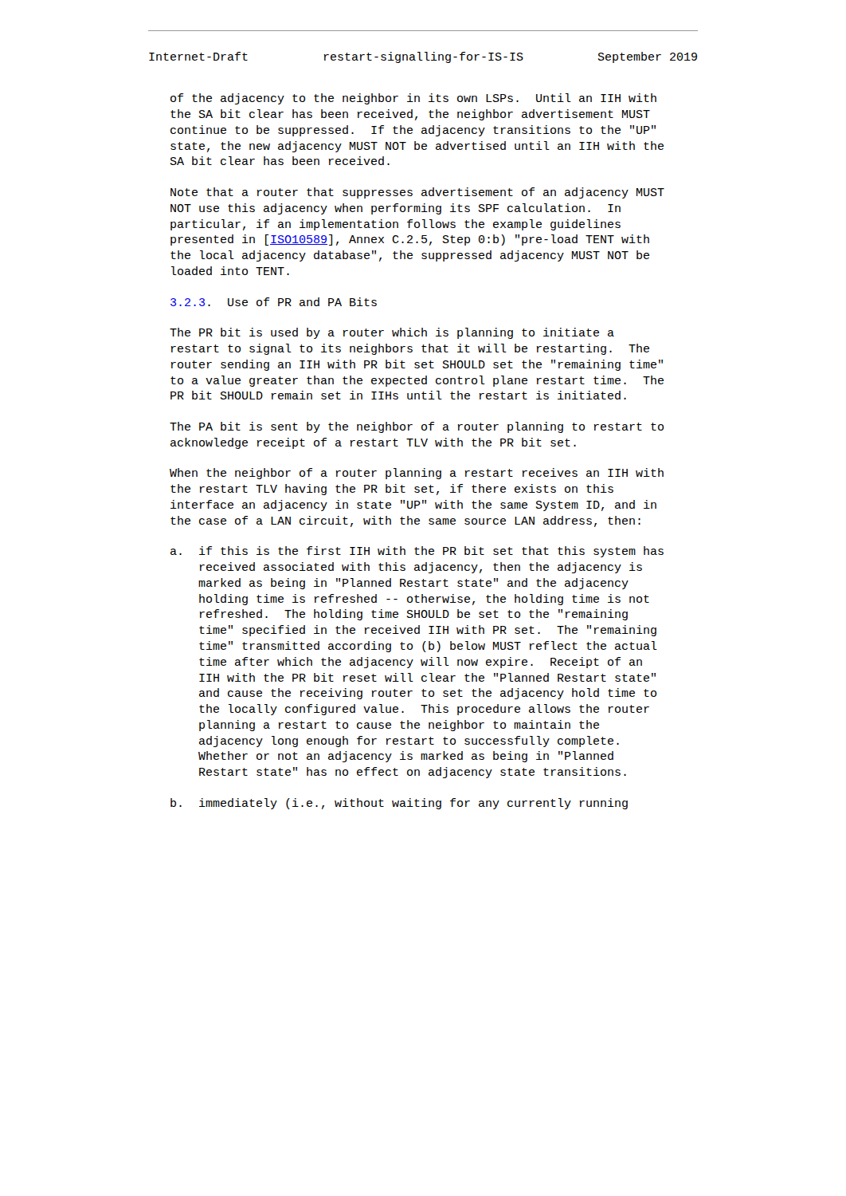Internet-Draft restart-signalling-for-IS-IS September 2019
of the adjacency to the neighbor in its own LSPs. Until an IIH with the SA bit clear has been received, the neighbor advertisement MUST continue to be suppressed. If the adjacency transitions to the "UP" state, the new adjacency MUST NOT be advertised until an IIH with the SA bit clear has been received.
Note that a router that suppresses advertisement of an adjacency MUST NOT use this adjacency when performing its SPF calculation. In particular, if an implementation follows the example guidelines presented in [ISO10589], Annex C.2.5, Step 0:b) "pre-load TENT with the local adjacency database", the suppressed adjacency MUST NOT be loaded into TENT.
3.2.3. Use of PR and PA Bits
The PR bit is used by a router which is planning to initiate a restart to signal to its neighbors that it will be restarting. The router sending an IIH with PR bit set SHOULD set the "remaining time" to a value greater than the expected control plane restart time. The PR bit SHOULD remain set in IIHs until the restart is initiated.
The PA bit is sent by the neighbor of a router planning to restart to acknowledge receipt of a restart TLV with the PR bit set.
When the neighbor of a router planning a restart receives an IIH with the restart TLV having the PR bit set, if there exists on this interface an adjacency in state "UP" with the same System ID, and in the case of a LAN circuit, with the same source LAN address, then:
a. if this is the first IIH with the PR bit set that this system has received associated with this adjacency, then the adjacency is marked as being in "Planned Restart state" and the adjacency holding time is refreshed -- otherwise, the holding time is not refreshed. The holding time SHOULD be set to the "remaining time" specified in the received IIH with PR set. The "remaining time" transmitted according to (b) below MUST reflect the actual time after which the adjacency will now expire. Receipt of an IIH with the PR bit reset will clear the "Planned Restart state" and cause the receiving router to set the adjacency hold time to the locally configured value. This procedure allows the router planning a restart to cause the neighbor to maintain the adjacency long enough for restart to successfully complete. Whether or not an adjacency is marked as being in "Planned Restart state" has no effect on adjacency state transitions.
b. immediately (i.e., without waiting for any currently running